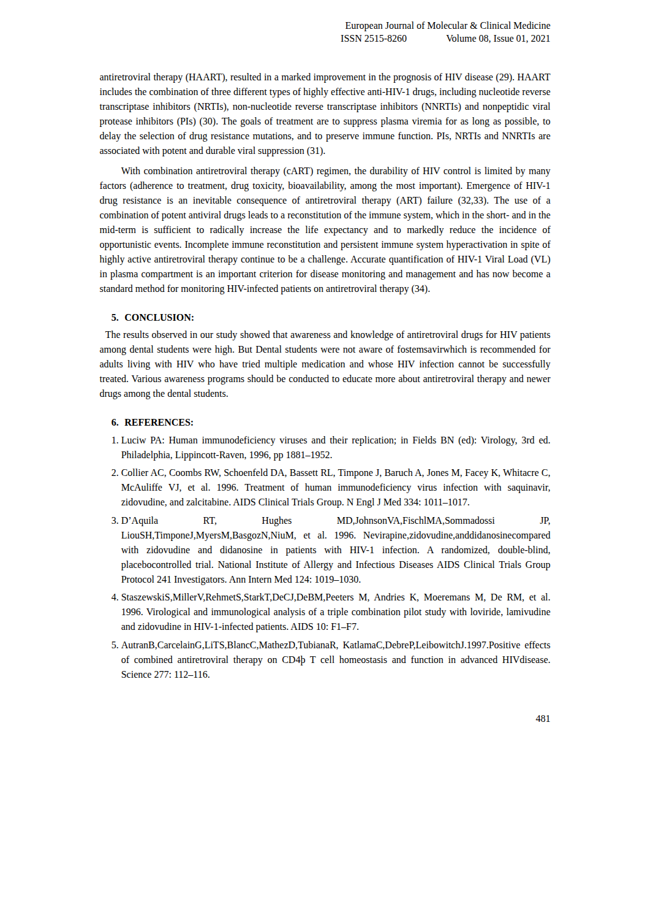European Journal of Molecular & Clinical Medicine ISSN 2515-8260 Volume 08, Issue 01, 2021
antiretroviral therapy (HAART), resulted in a marked improvement in the prognosis of HIV disease (29). HAART includes the combination of three different types of highly effective anti-HIV-1 drugs, including nucleotide reverse transcriptase inhibitors (NRTIs), non-nucleotide reverse transcriptase inhibitors (NNRTIs) and nonpeptidic viral protease inhibitors (PIs) (30). The goals of treatment are to suppress plasma viremia for as long as possible, to delay the selection of drug resistance mutations, and to preserve immune function. PIs, NRTIs and NNRTIs are associated with potent and durable viral suppression (31).
With combination antiretroviral therapy (cART) regimen, the durability of HIV control is limited by many factors (adherence to treatment, drug toxicity, bioavailability, among the most important). Emergence of HIV-1 drug resistance is an inevitable consequence of antiretroviral therapy (ART) failure (32,33). The use of a combination of potent antiviral drugs leads to a reconstitution of the immune system, which in the short- and in the mid-term is sufficient to radically increase the life expectancy and to markedly reduce the incidence of opportunistic events. Incomplete immune reconstitution and persistent immune system hyperactivation in spite of highly active antiretroviral therapy continue to be a challenge. Accurate quantification of HIV-1 Viral Load (VL) in plasma compartment is an important criterion for disease monitoring and management and has now become a standard method for monitoring HIV-infected patients on antiretroviral therapy (34).
5. CONCLUSION:
The results observed in our study showed that awareness and knowledge of antiretroviral drugs for HIV patients among dental students were high. But Dental students were not aware of fostemsavirwhich is recommended for adults living with HIV who have tried multiple medication and whose HIV infection cannot be successfully treated. Various awareness programs should be conducted to educate more about antiretroviral therapy and newer drugs among the dental students.
6. REFERENCES:
Luciw PA: Human immunodeficiency viruses and their replication; in Fields BN (ed): Virology, 3rd ed. Philadelphia, Lippincott-Raven, 1996, pp 1881–1952.
Collier AC, Coombs RW, Schoenfeld DA, Bassett RL, Timpone J, Baruch A, Jones M, Facey K, Whitacre C, McAuliffe VJ, et al. 1996. Treatment of human immunodeficiency virus infection with saquinavir, zidovudine, and zalcitabine. AIDS Clinical Trials Group. N Engl J Med 334: 1011–1017.
D’Aquila RT, Hughes MD,JohnsonVA,FischlMA,Sommadossi JP, LiouSH,TimponeJ,MyersM,BasgozN,NiuM, et al. 1996. Nevirapine,zidovudine,anddidanosinecompared with zidovudine and didanosine in patients with HIV-1 infection. A randomized, double-blind, placebocontrolled trial. National Institute of Allergy and Infectious Diseases AIDS Clinical Trials Group Protocol 241 Investigators. Ann Intern Med 124: 1019–1030.
StaszewskiS,MillerV,RehmetS,StarkT,DeCJ,DeBM,Peeters M, Andries K, Moeremans M, De RM, et al. 1996. Virological and immunological analysis of a triple combination pilot study with loviride, lamivudine and zidovudine in HIV-1-infected patients. AIDS 10: F1–F7.
AutranB,CarcelainG,LiTS,BlancC,MathezD,TubianaR, KatlamaC,DebreP,LeibowitchJ.1997.Positive effects of combined antiretroviral therapy on CD4þ T cell homeostasis and function in advanced HIVdisease. Science 277: 112–116.
481